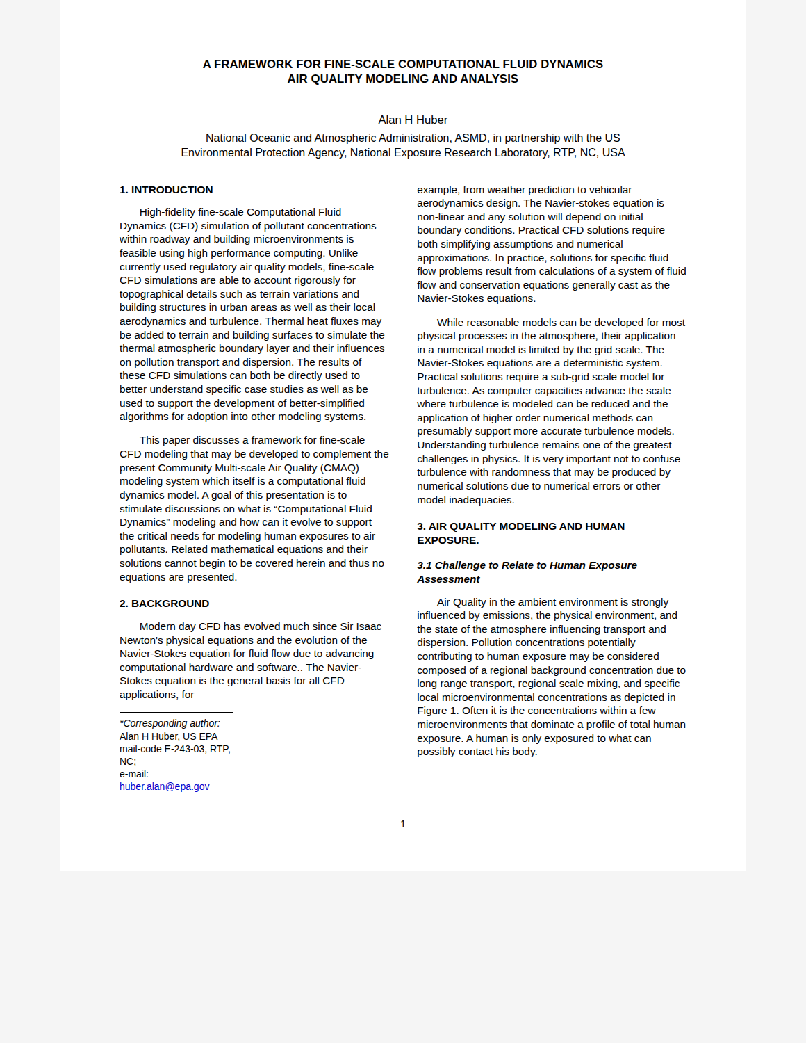A FRAMEWORK FOR FINE-SCALE COMPUTATIONAL FLUID DYNAMICS
AIR QUALITY MODELING AND ANALYSIS
Alan H Huber
National Oceanic and Atmospheric Administration, ASMD, in partnership with the US
Environmental Protection Agency, National Exposure Research Laboratory, RTP, NC, USA
1. INTRODUCTION
High-fidelity fine-scale Computational Fluid Dynamics (CFD) simulation of pollutant concentrations within roadway and building microenvironments is feasible using high performance computing. Unlike currently used regulatory air quality models, fine-scale CFD simulations are able to account rigorously for topographical details such as terrain variations and building structures in urban areas as well as their local aerodynamics and turbulence. Thermal heat fluxes may be added to terrain and building surfaces to simulate the thermal atmospheric boundary layer and their influences on pollution transport and dispersion. The results of these CFD simulations can both be directly used to better understand specific case studies as well as be used to support the development of better-simplified algorithms for adoption into other modeling systems.
This paper discusses a framework for fine-scale CFD modeling that may be developed to complement the present Community Multi-scale Air Quality (CMAQ) modeling system which itself is a computational fluid dynamics model. A goal of this presentation is to stimulate discussions on what is “Computational Fluid Dynamics” modeling and how can it evolve to support the critical needs for modeling human exposures to air pollutants. Related mathematical equations and their solutions cannot begin to be covered herein and thus no equations are presented.
2. BACKGROUND
Modern day CFD has evolved much since Sir Isaac Newton's physical equations and the evolution of the Navier-Stokes equation for fluid flow due to advancing computational hardware and software.. The Navier-Stokes equation is the general basis for all CFD applications, for
*Corresponding author: Alan H Huber, US EPA mail-code E-243-03, RTP, NC;
e-mail: huber.alan@epa.gov
example, from weather prediction to vehicular aerodynamics design. The Navier-stokes equation is non-linear and any solution will depend on initial boundary conditions. Practical CFD solutions require both simplifying assumptions and numerical approximations. In practice, solutions for specific fluid flow problems result from calculations of a system of fluid flow and conservation equations generally cast as the Navier-Stokes equations.
While reasonable models can be developed for most physical processes in the atmosphere, their application in a numerical model is limited by the grid scale. The Navier-Stokes equations are a deterministic system. Practical solutions require a sub-grid scale model for turbulence. As computer capacities advance the scale where turbulence is modeled can be reduced and the application of higher order numerical methods can presumably support more accurate turbulence models. Understanding turbulence remains one of the greatest challenges in physics. It is very important not to confuse turbulence with randomness that may be produced by numerical solutions due to numerical errors or other model inadequacies.
3. AIR QUALITY MODELING AND HUMAN EXPOSURE.
3.1 Challenge to Relate to Human Exposure Assessment
Air Quality in the ambient environment is strongly influenced by emissions, the physical environment, and the state of the atmosphere influencing transport and dispersion. Pollution concentrations potentially contributing to human exposure may be considered composed of a regional background concentration due to long range transport, regional scale mixing, and specific local microenvironmental concentrations as depicted in Figure 1. Often it is the concentrations within a few microenvironments that dominate a profile of total human exposure. A human is only exposured to what can possibly contact his body.
1